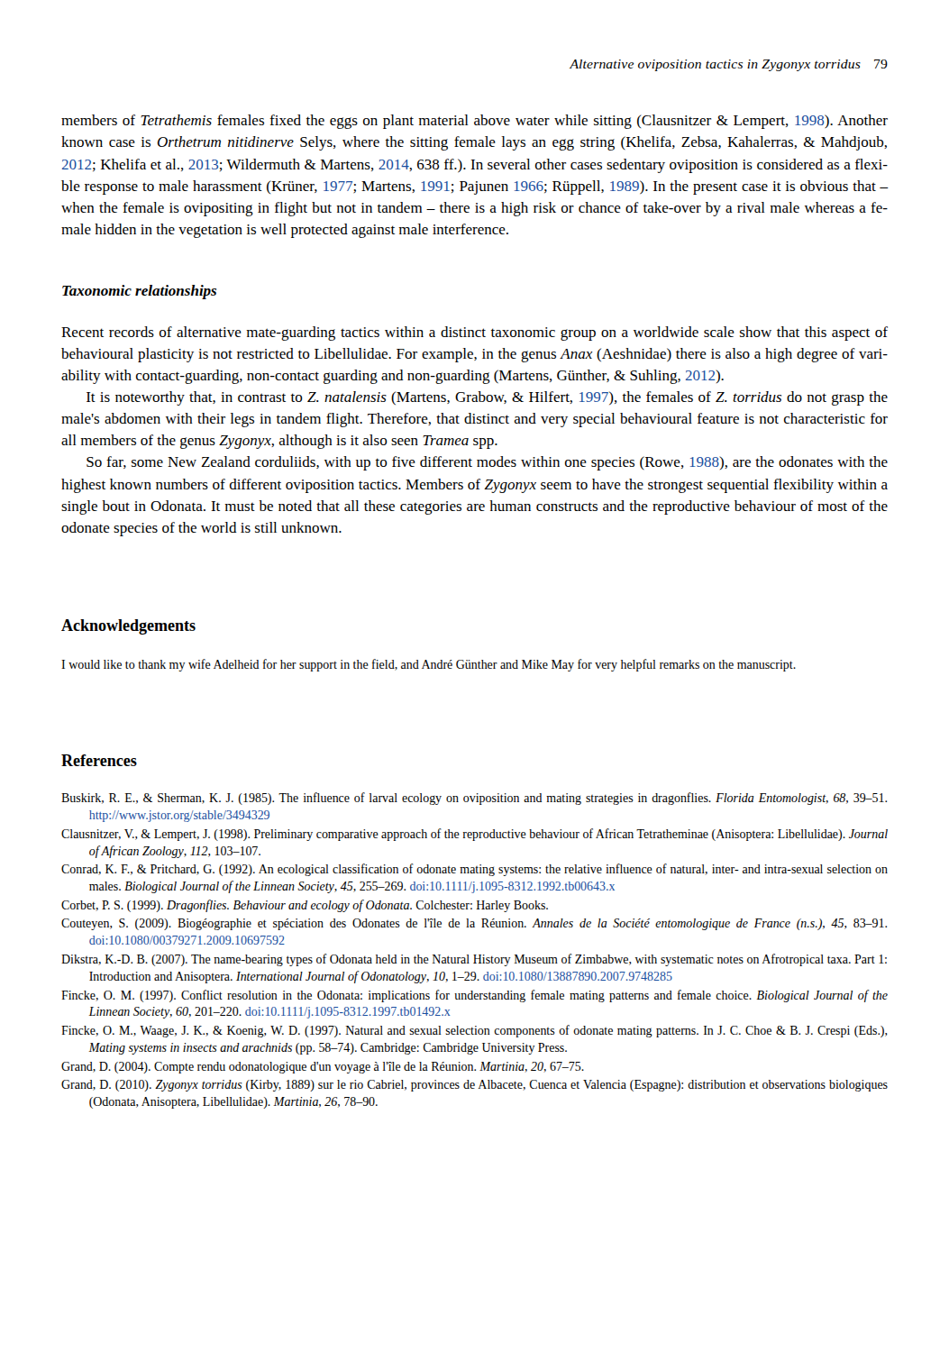Alternative oviposition tactics in Zygonyx torridus79
members of Tetrathemis females fixed the eggs on plant material above water while sitting (Clausnitzer & Lempert, 1998). Another known case is Orthetrum nitidinerve Selys, where the sitting female lays an egg string (Khelifa, Zebsa, Kahalerras, & Mahdjoub, 2012; Khelifa et al., 2013; Wildermuth & Martens, 2014, 638 ff.). In several other cases sedentary oviposition is considered as a flexible response to male harassment (Krüner, 1977; Martens, 1991; Pajunen 1966; Rüppell, 1989). In the present case it is obvious that – when the female is ovipositing in flight but not in tandem – there is a high risk or chance of take-over by a rival male whereas a female hidden in the vegetation is well protected against male interference.
Taxonomic relationships
Recent records of alternative mate-guarding tactics within a distinct taxonomic group on a worldwide scale show that this aspect of behavioural plasticity is not restricted to Libellulidae. For example, in the genus Anax (Aeshnidae) there is also a high degree of variability with contact-guarding, non-contact guarding and non-guarding (Martens, Günther, & Suhling, 2012).
It is noteworthy that, in contrast to Z. natalensis (Martens, Grabow, & Hilfert, 1997), the females of Z. torridus do not grasp the male's abdomen with their legs in tandem flight. Therefore, that distinct and very special behavioural feature is not characteristic for all members of the genus Zygonyx, although is it also seen Tramea spp.
So far, some New Zealand corduliids, with up to five different modes within one species (Rowe, 1988), are the odonates with the highest known numbers of different oviposition tactics. Members of Zygonyx seem to have the strongest sequential flexibility within a single bout in Odonata. It must be noted that all these categories are human constructs and the reproductive behaviour of most of the odonate species of the world is still unknown.
Acknowledgements
I would like to thank my wife Adelheid for her support in the field, and André Günther and Mike May for very helpful remarks on the manuscript.
References
Buskirk, R. E., & Sherman, K. J. (1985). The influence of larval ecology on oviposition and mating strategies in dragonflies. Florida Entomologist, 68, 39–51. http://www.jstor.org/stable/3494329
Clausnitzer, V., & Lempert, J. (1998). Preliminary comparative approach of the reproductive behaviour of African Tetratheminae (Anisoptera: Libellulidae). Journal of African Zoology, 112, 103–107.
Conrad, K. F., & Pritchard, G. (1992). An ecological classification of odonate mating systems: the relative influence of natural, inter- and intra-sexual selection on males. Biological Journal of the Linnean Society, 45, 255–269. doi:10.1111/j.1095-8312.1992.tb00643.x
Corbet, P. S. (1999). Dragonflies. Behaviour and ecology of Odonata. Colchester: Harley Books.
Couteyen, S. (2009). Biogéographie et spéciation des Odonates de l'île de la Réunion. Annales de la Société entomologique de France (n.s.), 45, 83–91. doi:10.1080/00379271.2009.10697592
Dikstra, K.-D. B. (2007). The name-bearing types of Odonata held in the Natural History Museum of Zimbabwe, with systematic notes on Afrotropical taxa. Part 1: Introduction and Anisoptera. International Journal of Odonatology, 10, 1–29. doi:10.1080/13887890.2007.9748285
Fincke, O. M. (1997). Conflict resolution in the Odonata: implications for understanding female mating patterns and female choice. Biological Journal of the Linnean Society, 60, 201–220. doi:10.1111/j.1095-8312.1997.tb01492.x
Fincke, O. M., Waage, J. K., & Koenig, W. D. (1997). Natural and sexual selection components of odonate mating patterns. In J. C. Choe & B. J. Crespi (Eds.), Mating systems in insects and arachnids (pp. 58–74). Cambridge: Cambridge University Press.
Grand, D. (2004). Compte rendu odonatologique d'un voyage à l'île de la Réunion. Martinia, 20, 67–75.
Grand, D. (2010). Zygonyx torridus (Kirby, 1889) sur le rio Cabriel, provinces de Albacete, Cuenca et Valencia (Espagne): distribution et observations biologiques (Odonata, Anisoptera, Libellulidae). Martinia, 26, 78–90.